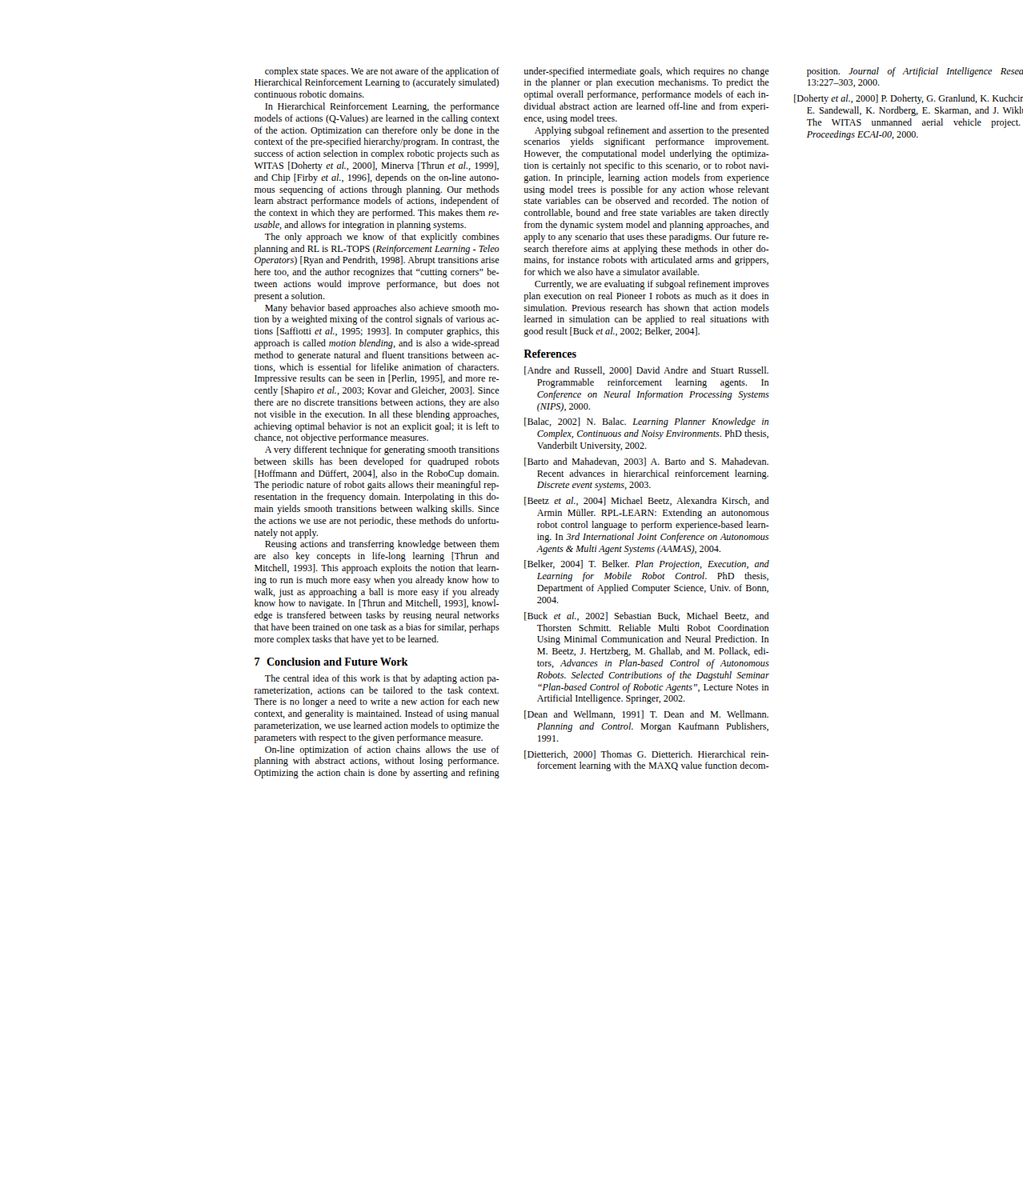complex state spaces. We are not aware of the application of Hierarchical Reinforcement Learning to (accurately simulated) continuous robotic domains.
In Hierarchical Reinforcement Learning, the performance models of actions (Q-Values) are learned in the calling context of the action. Optimization can therefore only be done in the context of the pre-specified hierarchy/program. In contrast, the success of action selection in complex robotic projects such as WITAS [Doherty et al., 2000], Minerva [Thrun et al., 1999], and Chip [Firby et al., 1996], depends on the on-line autonomous sequencing of actions through planning. Our methods learn abstract performance models of actions, independent of the context in which they are performed. This makes them reusable, and allows for integration in planning systems.
The only approach we know of that explicitly combines planning and RL is RL-TOPS (Reinforcement Learning - Teleo Operators) [Ryan and Pendrith, 1998]. Abrupt transitions arise here too, and the author recognizes that “cutting corners” between actions would improve performance, but does not present a solution.
Many behavior based approaches also achieve smooth motion by a weighted mixing of the control signals of various actions [Saffiotti et al., 1995; 1993]. In computer graphics, this approach is called motion blending, and is also a wide-spread method to generate natural and fluent transitions between actions, which is essential for lifelike animation of characters. Impressive results can be seen in [Perlin, 1995], and more recently [Shapiro et al., 2003; Kovar and Gleicher, 2003]. Since there are no discrete transitions between actions, they are also not visible in the execution. In all these blending approaches, achieving optimal behavior is not an explicit goal; it is left to chance, not objective performance measures.
A very different technique for generating smooth transitions between skills has been developed for quadruped robots [Hoffmann and Düffert, 2004], also in the RoboCup domain. The periodic nature of robot gaits allows their meaningful representation in the frequency domain. Interpolating in this domain yields smooth transitions between walking skills. Since the actions we use are not periodic, these methods do unfortunately not apply.
Reusing actions and transferring knowledge between them are also key concepts in life-long learning [Thrun and Mitchell, 1993]. This approach exploits the notion that learning to run is much more easy when you already know how to walk, just as approaching a ball is more easy if you already know how to navigate. In [Thrun and Mitchell, 1993], knowledge is transfered between tasks by reusing neural networks that have been trained on one task as a bias for similar, perhaps more complex tasks that have yet to be learned.
7 Conclusion and Future Work
The central idea of this work is that by adapting action parameterization, actions can be tailored to the task context. There is no longer a need to write a new action for each new context, and generality is maintained. Instead of using manual parameterization, we use learned action models to optimize the parameters with respect to the given performance measure.
On-line optimization of action chains allows the use of planning with abstract actions, without losing performance. Optimizing the action chain is done by asserting and refining under-specified intermediate goals, which requires no change in the planner or plan execution mechanisms. To predict the optimal overall performance, performance models of each individual abstract action are learned off-line and from experience, using model trees.
Applying subgoal refinement and assertion to the presented scenarios yields significant performance improvement. However, the computational model underlying the optimization is certainly not specific to this scenario, or to robot navigation. In principle, learning action models from experience using model trees is possible for any action whose relevant state variables can be observed and recorded. The notion of controllable, bound and free state variables are taken directly from the dynamic system model and planning approaches, and apply to any scenario that uses these paradigms. Our future research therefore aims at applying these methods in other domains, for instance robots with articulated arms and grippers, for which we also have a simulator available.
Currently, we are evaluating if subgoal refinement improves plan execution on real Pioneer I robots as much as it does in simulation. Previous research has shown that action models learned in simulation can be applied to real situations with good result [Buck et al., 2002; Belker, 2004].
References
[Andre and Russell, 2000] David Andre and Stuart Russell. Programmable reinforcement learning agents. In Conference on Neural Information Processing Systems (NIPS), 2000.
[Balac, 2002] N. Balac. Learning Planner Knowledge in Complex, Continuous and Noisy Environments. PhD thesis, Vanderbilt University, 2002.
[Barto and Mahadevan, 2003] A. Barto and S. Mahadevan. Recent advances in hierarchical reinforcement learning. Discrete event systems, 2003.
[Beetz et al., 2004] Michael Beetz, Alexandra Kirsch, and Armin Müller. RPL-LEARN: Extending an autonomous robot control language to perform experience-based learning. In 3rd International Joint Conference on Autonomous Agents & Multi Agent Systems (AAMAS), 2004.
[Belker, 2004] T. Belker. Plan Projection, Execution, and Learning for Mobile Robot Control. PhD thesis, Department of Applied Computer Science, Univ. of Bonn, 2004.
[Buck et al., 2002] Sebastian Buck, Michael Beetz, and Thorsten Schmitt. Reliable Multi Robot Coordination Using Minimal Communication and Neural Prediction. In M. Beetz, J. Hertzberg, M. Ghallab, and M. Pollack, editors, Advances in Plan-based Control of Autonomous Robots. Selected Contributions of the Dagstuhl Seminar “Plan-based Control of Robotic Agents”, Lecture Notes in Artificial Intelligence. Springer, 2002.
[Dean and Wellmann, 1991] T. Dean and M. Wellmann. Planning and Control. Morgan Kaufmann Publishers, 1991.
[Dietterich, 2000] Thomas G. Dietterich. Hierarchical reinforcement learning with the MAXQ value function decomposition. Journal of Artificial Intelligence Research, 13:227–303, 2000.
[Doherty et al., 2000] P. Doherty, G. Granlund, K. Kuchcinski, E. Sandewall, K. Nordberg, E. Skarman, and J. Wiklund. The WITAS unmanned aerial vehicle project. In Proceedings ECAI-00, 2000.